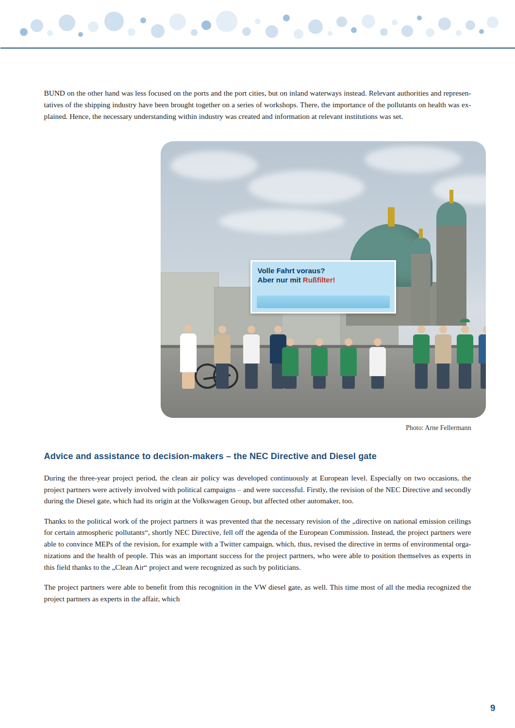BUND on the other hand was less focused on the ports and the port cities, but on inland waterways instead. Relevant authorities and representatives of the shipping industry have been brought together on a series of workshops. There, the importance of the pollutants on health was explained. Hence, the necessary understanding within industry was created and information at relevant institutions was set.
Volle Fahrt voraus?
Aber nur mit Rußfilter!
Photo: Arne Fellermann
Advice and assistance to decision-makers – the NEC Directive and Diesel gate
During the three-year project period, the clean air policy was developed continuously at European level. Especially on two occasions, the project partners were actively involved with political campaigns – and were successful. Firstly, the revision of the NEC Directive and secondly during the Diesel gate, which had its origin at the Volkswagen Group, but affected other automaker, too.
Thanks to the political work of the project partners it was prevented that the necessary revision of the „directive on national emission ceilings for certain atmospheric pollutants“, shortly NEC Directive, fell off the agenda of the European Commission. Instead, the project partners were able to convince MEPs of the revision, for example with a Twitter campaign, which, thus, revised the directive in terms of environmental organizations and the health of people. This was an important success for the project partners, who were able to position themselves as experts in this field thanks to the „Clean Air“ project and were recognized as such by politicians.
The project partners were able to benefit from this recognition in the VW diesel gate, as well. This time most of all the media recognized the project partners as experts in the affair, which
9